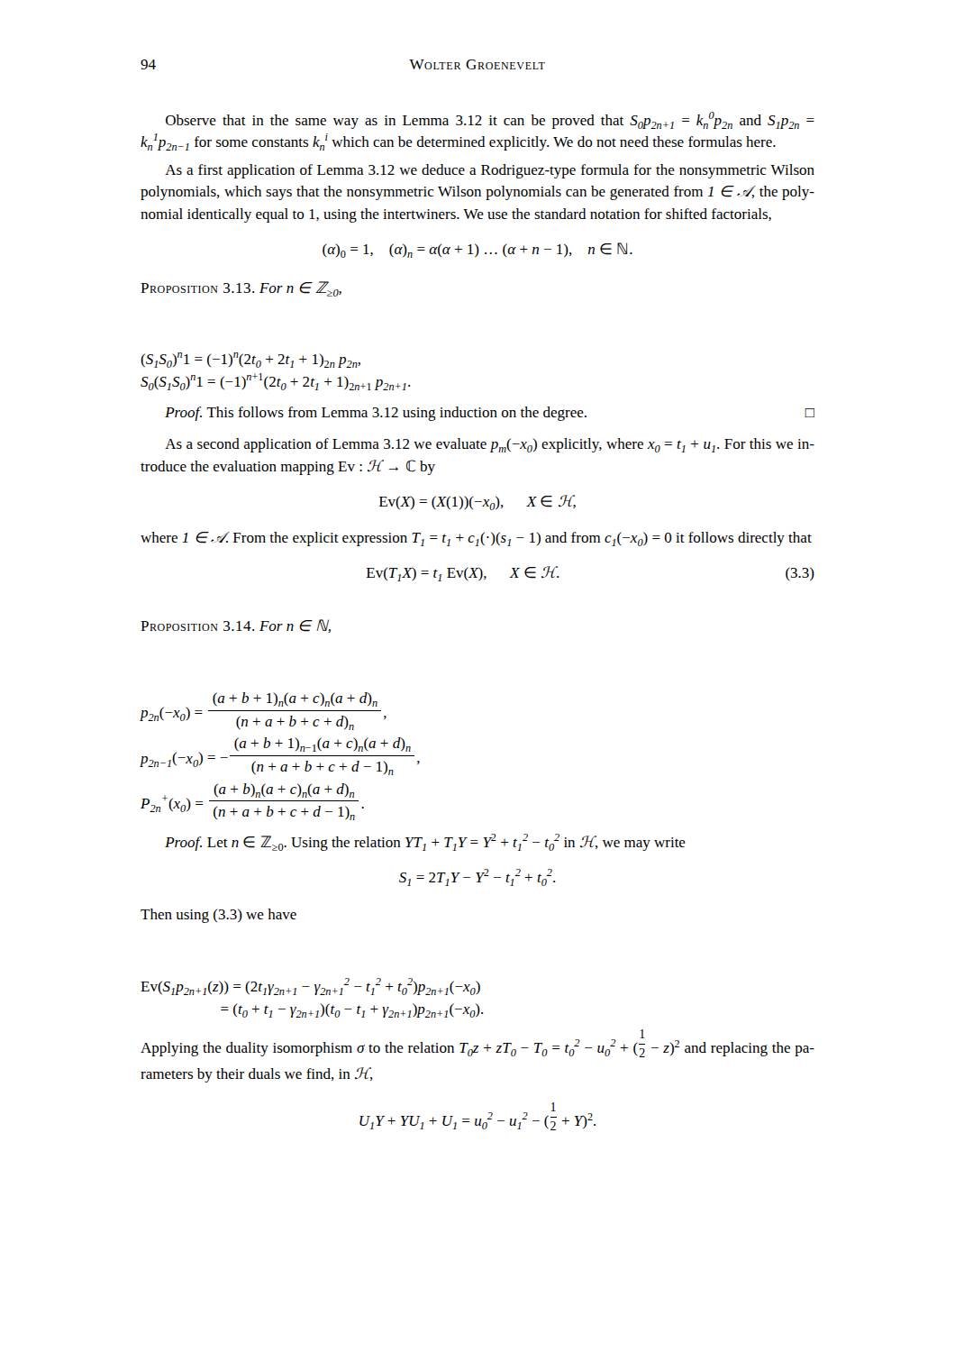94 Wolter Groenevelt
Observe that in the same way as in Lemma 3.12 it can be proved that S0p2n+1 = kn0p2n and S1p2n = kn1p2n−1 for some constants kni which can be determined explicitly. We do not need these formulas here.
As a first application of Lemma 3.12 we deduce a Rodriguez-type formula for the nonsymmetric Wilson polynomials, which says that the nonsymmetric Wilson polynomials can be generated from 1 ∈ 𝒜, the polynomial identically equal to 1, using the intertwiners. We use the standard notation for shifted factorials,
(α)0 = 1, (α)n = α(α + 1) … (α + n − 1), n ∈ ℕ.
Proposition 3.13. For n ∈ ℤ≥0,
(S1S0)n1 = (−1)n(2t0 + 2t1 + 1)2n p2n,
S0(S1S0)n1 = (−1)n+1(2t0 + 2t1 + 1)2n+1 p2n+1.
Proof. This follows from Lemma 3.12 using induction on the degree. □
As a second application of Lemma 3.12 we evaluate pm(−x0) explicitly, where x0 = t1 + u1. For this we introduce the evaluation mapping Ev : ℋ → ℂ by
Ev(X) = (X(1))(−x0), X ∈ ℋ,
where 1 ∈ 𝒜. From the explicit expression T1 = t1 + c1(·)(s1 − 1) and from c1(−x0) = 0 it follows directly that
(3.3) Ev(T1X) = t1 Ev(X), X ∈ ℋ.
Proposition 3.14. For n ∈ ℕ,
p2n(−x0) = (a + b + 1)n(a + c)n(a + d)n(n + a + b + c + d)n,
p2n−1(−x0) = −(a + b + 1)n−1(a + c)n(a + d)n(n + a + b + c + d − 1)n,
P2n+(x0) = (a + b)n(a + c)n(a + d)n(n + a + b + c + d − 1)n.
Proof. Let n ∈ ℤ≥0. Using the relation YT1 + T1Y = Y2 + t12 − t02 in ℋ, we may write
S1 = 2T1Y − Y2 − t12 + t02.
Then using (3.3) we have
Ev(S1p2n+1(z)) = (2t1γ2n+1 − γ2n+12 − t12 + t02)p2n+1(−x0)
= (t0 + t1 − γ2n+1)(t0 − t1 + γ2n+1)p2n+1(−x0).
Applying the duality isomorphism σ to the relation T0z + zT0 − T0 = t02 − u02 + (12 − z)2 and replacing the parameters by their duals we find, in ℋ,
U1Y + YU1 + U1 = u02 − u12 − (12 + Y)2.